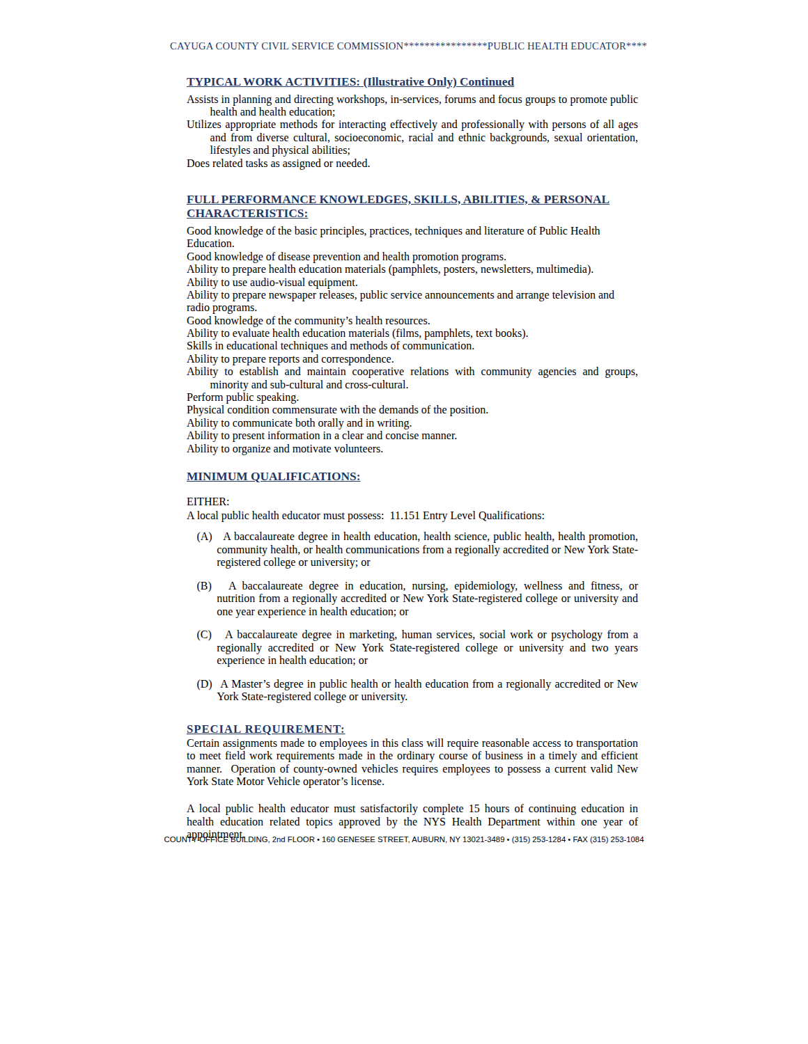CAYUGA COUNTY CIVIL SERVICE COMMISSION****************PUBLIC HEALTH EDUCATOR****
TYPICAL WORK ACTIVITIES: (Illustrative Only) Continued
Assists in planning and directing workshops, in-services, forums and focus groups to promote public health and health education;
Utilizes appropriate methods for interacting effectively and professionally with persons of all ages and from diverse cultural, socioeconomic, racial and ethnic backgrounds, sexual orientation, lifestyles and physical abilities;
Does related tasks as assigned or needed.
FULL PERFORMANCE KNOWLEDGES, SKILLS, ABILITIES, & PERSONAL CHARACTERISTICS:
Good knowledge of the basic principles, practices, techniques and literature of Public Health Education.
Good knowledge of disease prevention and health promotion programs.
Ability to prepare health education materials (pamphlets, posters, newsletters, multimedia).
Ability to use audio-visual equipment.
Ability to prepare newspaper releases, public service announcements and arrange television and radio programs.
Good knowledge of the community’s health resources.
Ability to evaluate health education materials (films, pamphlets, text books).
Skills in educational techniques and methods of communication.
Ability to prepare reports and correspondence.
Ability to establish and maintain cooperative relations with community agencies and groups, minority and sub-cultural and cross-cultural.
Perform public speaking.
Physical condition commensurate with the demands of the position.
Ability to communicate both orally and in writing.
Ability to present information in a clear and concise manner.
Ability to organize and motivate volunteers.
MINIMUM QUALIFICATIONS:
EITHER:
A local public health educator must possess: 11.151 Entry Level Qualifications:
(A) A baccalaureate degree in health education, health science, public health, health promotion, community health, or health communications from a regionally accredited or New York State-registered college or university; or
(B) A baccalaureate degree in education, nursing, epidemiology, wellness and fitness, or nutrition from a regionally accredited or New York State-registered college or university and one year experience in health education; or
(C) A baccalaureate degree in marketing, human services, social work or psychology from a regionally accredited or New York State-registered college or university and two years experience in health education; or
(D) A Master’s degree in public health or health education from a regionally accredited or New York State-registered college or university.
SPECIAL REQUIREMENT:
Certain assignments made to employees in this class will require reasonable access to transportation to meet field work requirements made in the ordinary course of business in a timely and efficient manner. Operation of county-owned vehicles requires employees to possess a current valid New York State Motor Vehicle operator’s license.
A local public health educator must satisfactorily complete 15 hours of continuing education in health education related topics approved by the NYS Health Department within one year of appointment.
COUNTY OFFICE BUILDING, 2nd FLOOR • 160 GENESEE STREET, AUBURN, NY 13021-3489 • (315) 253-1284 • FAX (315) 253-1084